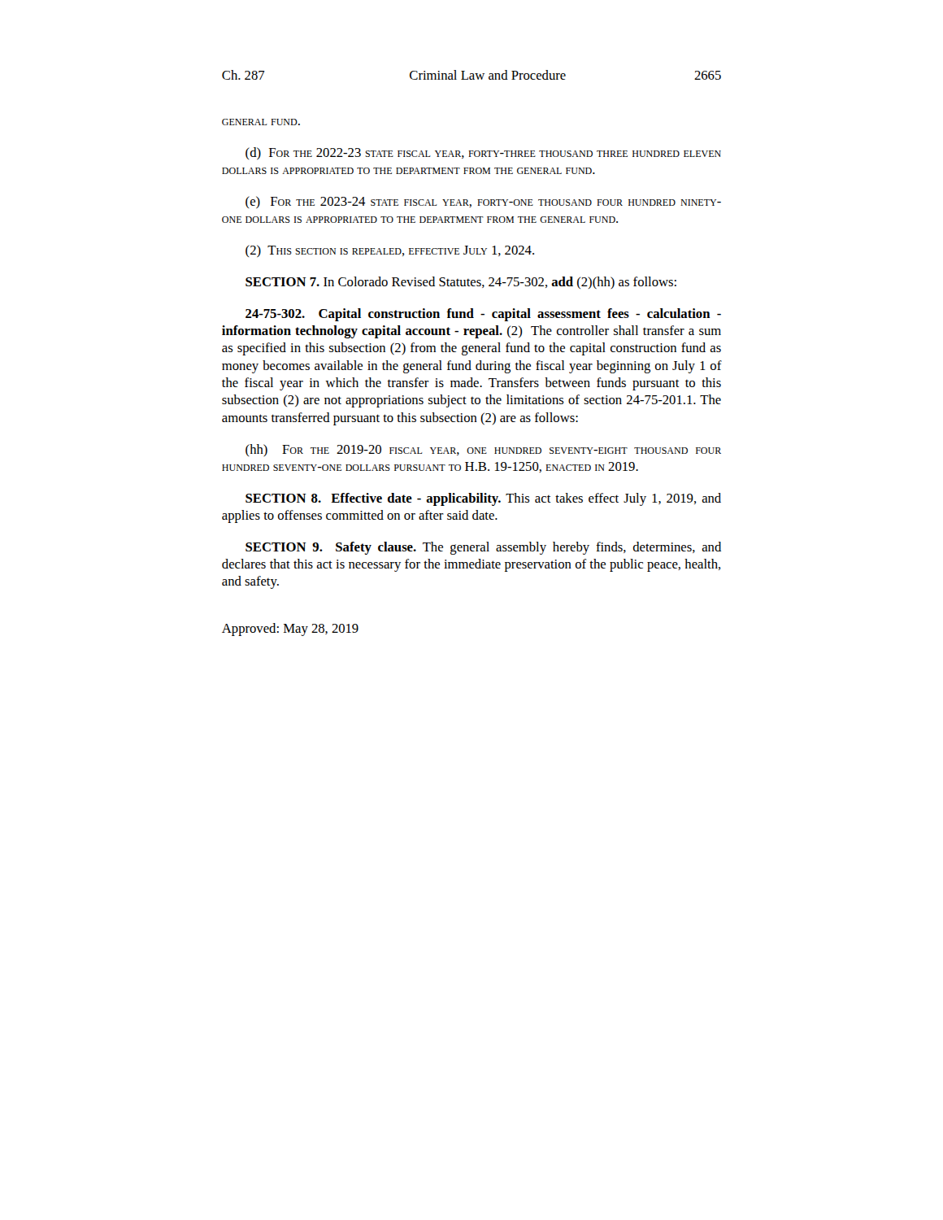Ch. 287
Criminal Law and Procedure
2665
general fund.
(d) For the 2022-23 state fiscal year, forty-three thousand three hundred eleven dollars is appropriated to the department from the general fund.
(e) For the 2023-24 state fiscal year, forty-one thousand four hundred ninety-one dollars is appropriated to the department from the general fund.
(2) This section is repealed, effective July 1, 2024.
SECTION 7. In Colorado Revised Statutes, 24-75-302, add (2)(hh) as follows:
24-75-302. Capital construction fund - capital assessment fees - calculation - information technology capital account - repeal. (2) The controller shall transfer a sum as specified in this subsection (2) from the general fund to the capital construction fund as money becomes available in the general fund during the fiscal year beginning on July 1 of the fiscal year in which the transfer is made. Transfers between funds pursuant to this subsection (2) are not appropriations subject to the limitations of section 24-75-201.1. The amounts transferred pursuant to this subsection (2) are as follows:
(hh) For the 2019-20 fiscal year, one hundred seventy-eight thousand four hundred seventy-one dollars pursuant to H.B. 19-1250, enacted in 2019.
SECTION 8. Effective date - applicability. This act takes effect July 1, 2019, and applies to offenses committed on or after said date.
SECTION 9. Safety clause. The general assembly hereby finds, determines, and declares that this act is necessary for the immediate preservation of the public peace, health, and safety.
Approved: May 28, 2019